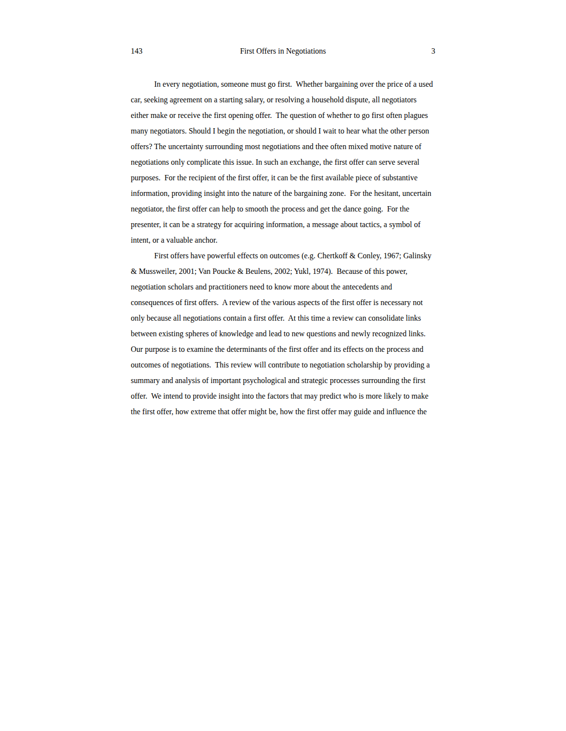143 First Offers in Negotiations 3
In every negotiation, someone must go first. Whether bargaining over the price of a used car, seeking agreement on a starting salary, or resolving a household dispute, all negotiators either make or receive the first opening offer. The question of whether to go first often plagues many negotiators. Should I begin the negotiation, or should I wait to hear what the other person offers? The uncertainty surrounding most negotiations and thee often mixed motive nature of negotiations only complicate this issue. In such an exchange, the first offer can serve several purposes. For the recipient of the first offer, it can be the first available piece of substantive information, providing insight into the nature of the bargaining zone. For the hesitant, uncertain negotiator, the first offer can help to smooth the process and get the dance going. For the presenter, it can be a strategy for acquiring information, a message about tactics, a symbol of intent, or a valuable anchor.
First offers have powerful effects on outcomes (e.g. Chertkoff & Conley, 1967; Galinsky & Mussweiler, 2001; Van Poucke & Beulens, 2002; Yukl, 1974). Because of this power, negotiation scholars and practitioners need to know more about the antecedents and consequences of first offers. A review of the various aspects of the first offer is necessary not only because all negotiations contain a first offer. At this time a review can consolidate links between existing spheres of knowledge and lead to new questions and newly recognized links. Our purpose is to examine the determinants of the first offer and its effects on the process and outcomes of negotiations. This review will contribute to negotiation scholarship by providing a summary and analysis of important psychological and strategic processes surrounding the first offer. We intend to provide insight into the factors that may predict who is more likely to make the first offer, how extreme that offer might be, how the first offer may guide and influence the